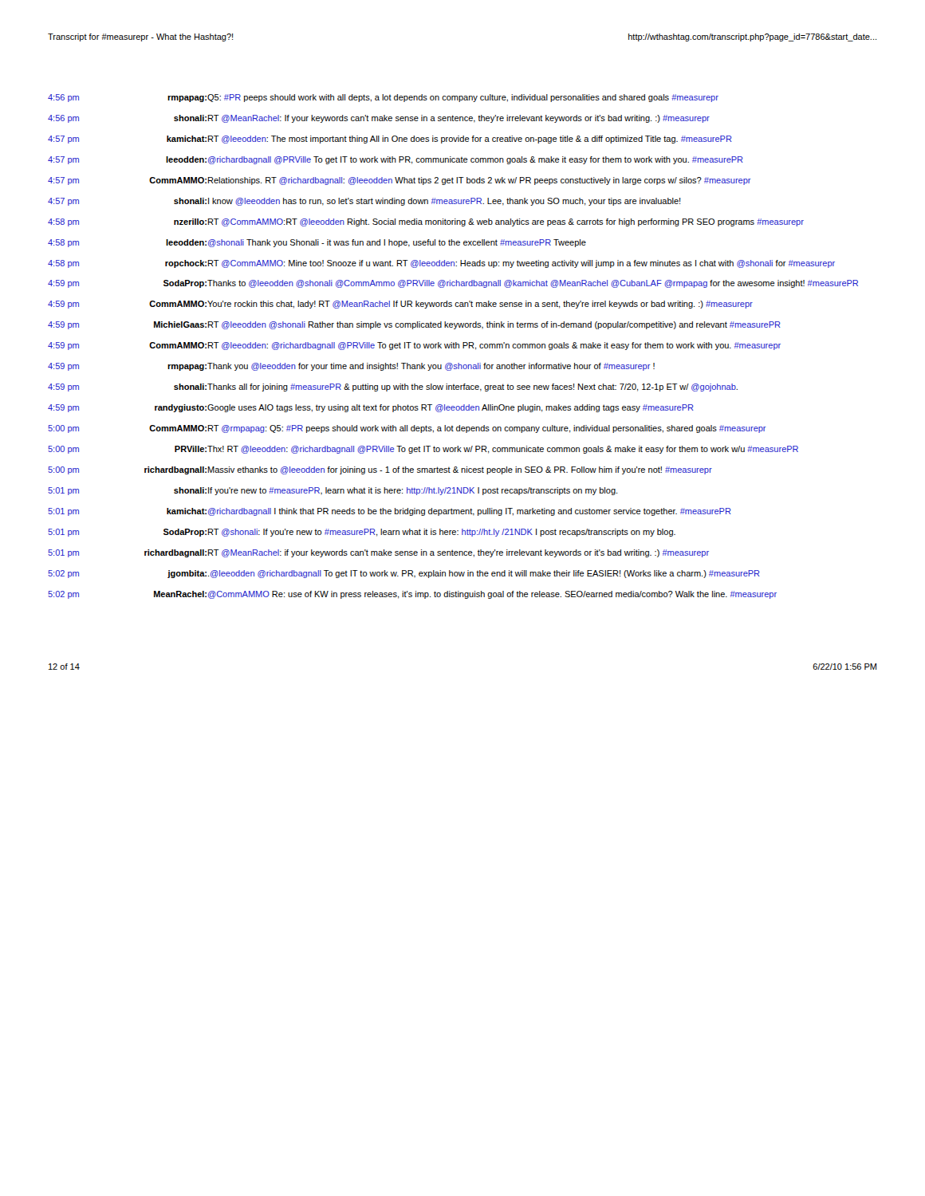Transcript for #measurepr - What the Hashtag?!
http://wthashtag.com/transcript.php?page_id=7786&start_date...
| 4:56 pm | rmpapag: | Q5: #PR peeps should work with all depts, a lot depends on company culture, individual personalities and shared goals #measurepr |
| 4:56 pm | shonali: | RT @MeanRachel : If your keywords can't make sense in a sentence, they're irrelevant keywords or it's bad writing. :) #measurepr |
| 4:57 pm | kamichat: | RT @leeodden : The most important thing All in One does is provide for a creative on-page title & a diff optimized Title tag. #measurePR |
| 4:57 pm | leeodden: | @richardbagnall @PRVille To get IT to work with PR, communicate common goals & make it easy for them to work with you. #measurePR |
| 4:57 pm | CommAMMO: | Relationships. RT @richardbagnall : @leeodden What tips 2 get IT bods 2 wk w/ PR peeps constuctively in large corps w/ silos? #measurepr |
| 4:57 pm | shonali: | I know @leeodden has to run, so let's start winding down #measurePR . Lee, thank you SO much, your tips are invaluable! |
| 4:58 pm | nzerillo: | RT @CommAMMO :RT @leeodden Right. Social media monitoring & web analytics are peas & carrots for high performing PR SEO programs #measurepr |
| 4:58 pm | leeodden: | @shonali Thank you Shonali - it was fun and I hope, useful to the excellent #measurePR Tweeple |
| 4:58 pm | ropchock: | RT @CommAMMO : Mine too! Snooze if u want. RT @leeodden : Heads up: my tweeting activity will jump in a few minutes as I chat with @shonali for #measurepr |
| 4:59 pm | SodaProp: | Thanks to @leeodden @shonali @CommAmmo @PRVille @richardbagnall @kamichat @MeanRachel @CubanLAF @rmpapag for the awesome insight! #measurePR |
| 4:59 pm | CommAMMO: | You're rockin this chat, lady! RT @MeanRachel If UR keywords can't make sense in a sent, they're irrel keywds or bad writing. :) #measurepr |
| 4:59 pm | MichielGaas: | RT @leeodden @shonali Rather than simple vs complicated keywords, think in terms of in-demand (popular/competitive) and relevant #measurePR |
| 4:59 pm | CommAMMO: | RT @leeodden : @richardbagnall @PRVille To get IT to work with PR, comm'n common goals & make it easy for them to work with you. #measurepr |
| 4:59 pm | rmpapag: | Thank you @leeodden for your time and insights! Thank you @shonali for another informative hour of #measurepr ! |
| 4:59 pm | shonali: | Thanks all for joining #measurePR & putting up with the slow interface, great to see new faces! Next chat: 7/20, 12-1p ET w/ @gojohnab . |
| 4:59 pm | randygiusto: | Google uses AIO tags less, try using alt text for photos RT @leeodden AllinOne plugin, makes adding tags easy #measurePR |
| 5:00 pm | CommAMMO: | RT @rmpapag : Q5: #PR peeps should work with all depts, a lot depends on company culture, individual personalities, shared goals #measurepr |
| 5:00 pm | PRVille: | Thx! RT @leeodden : @richardbagnall @PRVille To get IT to work w/ PR, communicate common goals & make it easy for them to work w/u #measurePR |
| 5:00 pm | richardbagnall: | Massiv ethanks to @leeodden for joining us - 1 of the smartest & nicest people in SEO & PR. Follow him if you're not! #measurepr |
| 5:01 pm | shonali: | If you're new to #measurePR , learn what it is here: http://ht.ly/21NDK I post recaps/transcripts on my blog. |
| 5:01 pm | kamichat: | @richardbagnall I think that PR needs to be the bridging department, pulling IT, marketing and customer service together. #measurePR |
| 5:01 pm | SodaProp: | RT @shonali : If you're new to #measurePR , learn what it is here: http://ht.ly /21NDK I post recaps/transcripts on my blog. |
| 5:01 pm | richardbagnall: | RT @MeanRachel : if your keywords can't make sense in a sentence, they're irrelevant keywords or it's bad writing. :) #measurepr |
| 5:02 pm | jgombita: | . @leeodden @richardbagnall To get IT to work w. PR, explain how in the end it will make their life EASIER! (Works like a charm.) #measurePR |
| 5:02 pm | MeanRachel: | @CommAMMO Re: use of KW in press releases, it's imp. to distinguish goal of the release. SEO/earned media/combo? Walk the line. #measurepr |
12 of 14
6/22/10 1:56 PM